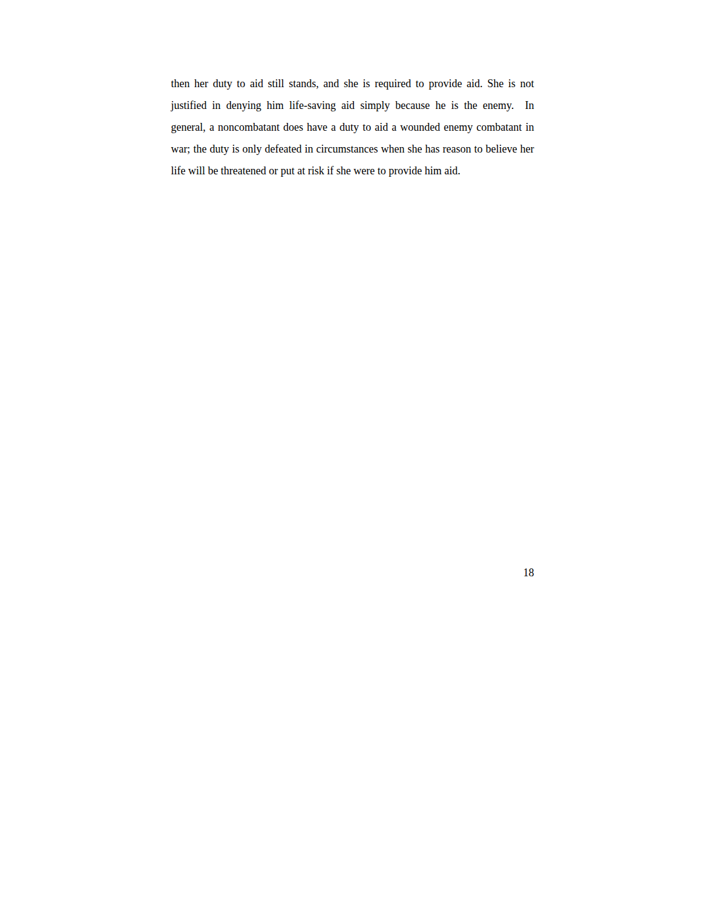then her duty to aid still stands, and she is required to provide aid. She is not justified in denying him life-saving aid simply because he is the enemy. In general, a noncombatant does have a duty to aid a wounded enemy combatant in war; the duty is only defeated in circumstances when she has reason to believe her life will be threatened or put at risk if she were to provide him aid.
18